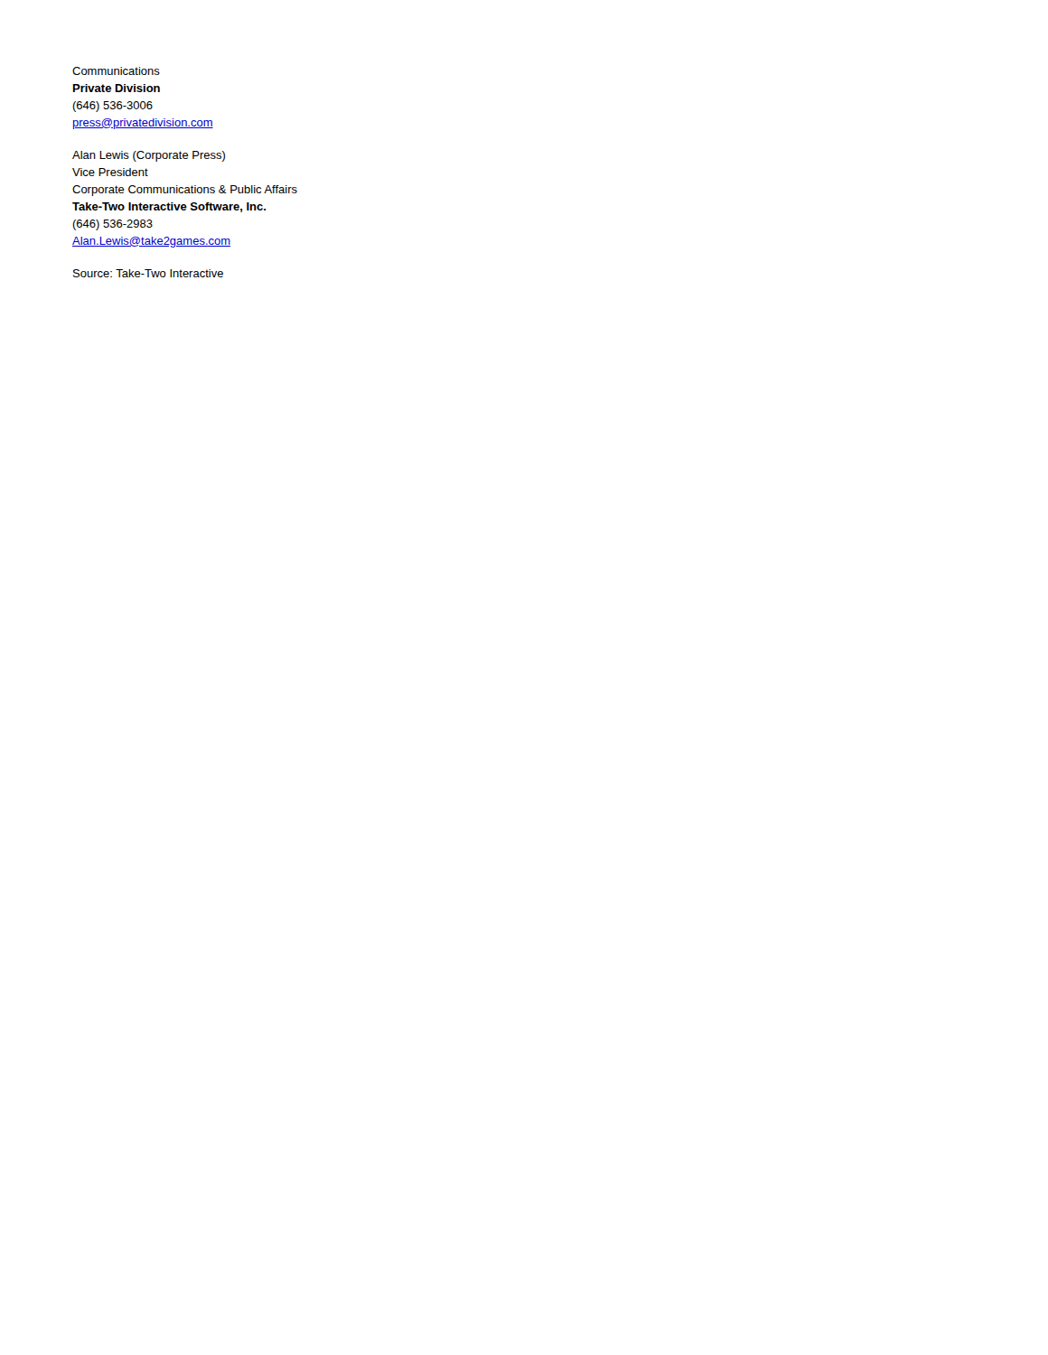Communications Private Division (646) 536-3006 press@privatedivision.com
Alan Lewis (Corporate Press) Vice President Corporate Communications & Public Affairs Take-Two Interactive Software, Inc. (646) 536-2983 Alan.Lewis@take2games.com
Source: Take-Two Interactive